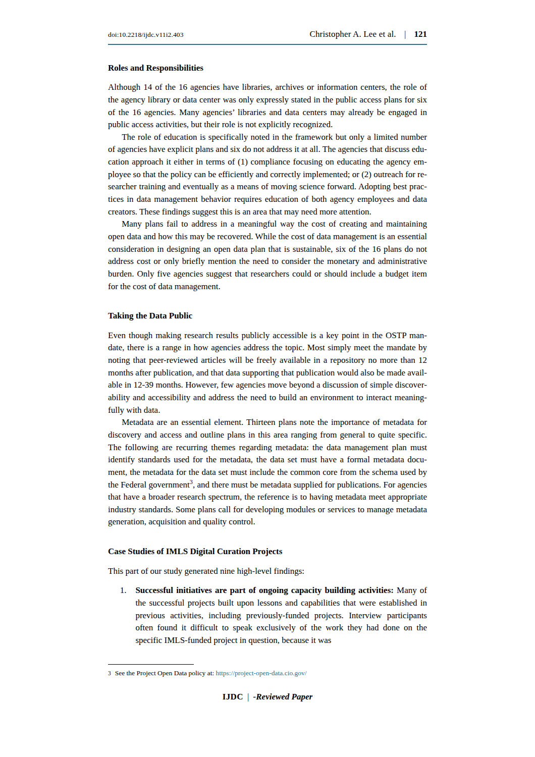doi:10.2218/ijdc.v11i2.403 Christopher A. Lee et al. | 121
Roles and Responsibilities
Although 14 of the 16 agencies have libraries, archives or information centers, the role of the agency library or data center was only expressly stated in the public access plans for six of the 16 agencies. Many agencies’ libraries and data centers may already be engaged in public access activities, but their role is not explicitly recognized.
The role of education is specifically noted in the framework but only a limited number of agencies have explicit plans and six do not address it at all. The agencies that discuss education approach it either in terms of (1) compliance focusing on educating the agency employee so that the policy can be efficiently and correctly implemented; or (2) outreach for researcher training and eventually as a means of moving science forward. Adopting best practices in data management behavior requires education of both agency employees and data creators. These findings suggest this is an area that may need more attention.
Many plans fail to address in a meaningful way the cost of creating and maintaining open data and how this may be recovered. While the cost of data management is an essential consideration in designing an open data plan that is sustainable, six of the 16 plans do not address cost or only briefly mention the need to consider the monetary and administrative burden. Only five agencies suggest that researchers could or should include a budget item for the cost of data management.
Taking the Data Public
Even though making research results publicly accessible is a key point in the OSTP mandate, there is a range in how agencies address the topic. Most simply meet the mandate by noting that peer-reviewed articles will be freely available in a repository no more than 12 months after publication, and that data supporting that publication would also be made available in 12-39 months. However, few agencies move beyond a discussion of simple discoverability and accessibility and address the need to build an environment to interact meaningfully with data.
Metadata are an essential element. Thirteen plans note the importance of metadata for discovery and access and outline plans in this area ranging from general to quite specific. The following are recurring themes regarding metadata: the data management plan must identify standards used for the metadata, the data set must have a formal metadata document, the metadata for the data set must include the common core from the schema used by the Federal government3, and there must be metadata supplied for publications. For agencies that have a broader research spectrum, the reference is to having metadata meet appropriate industry standards. Some plans call for developing modules or services to manage metadata generation, acquisition and quality control.
Case Studies of IMLS Digital Curation Projects
This part of our study generated nine high-level findings:
Successful initiatives are part of ongoing capacity building activities: Many of the successful projects built upon lessons and capabilities that were established in previous activities, including previously-funded projects. Interview participants often found it difficult to speak exclusively of the work they had done on the specific IMLS-funded project in question, because it was
3 See the Project Open Data policy at: https://project-open-data.cio.gov/
IJDC|-Reviewed Paper